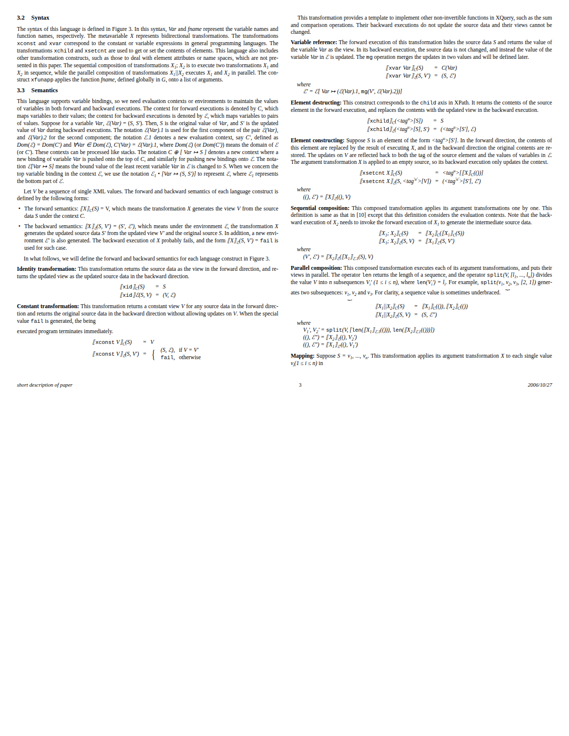3.2 Syntax
The syntax of this language is defined in Figure 3. In this syntax, Var and fname represent the variable names and function names, respectively. The metavariable X represents bidirectional transformations. The transformations xconst and xvar correspond to the constant or variable expressions in general programming languages. The transformations xchild and xsetcnt are used to get or set the contents of elements. This language also includes other transformation constructs, such as those to deal with element attributes or name spaces, which are not presented in this paper. The sequential composition of transformations X1; X2 is to execute two transformations X1 and X2 in sequence, while the parallel composition of transformations X1||X2 executes X1 and X2 in parallel. The construct xfunapp applies the function fname, defined globally in G, onto a list of arguments.
3.3 Semantics
This language supports variable bindings, so we need evaluation contexts or environments to maintain the values of variables in both forward and backward executions. The context for forward executions is denoted by C, which maps variables to their values; the context for backward executions is denoted by ℰ, which maps variables to pairs of values. Suppose for a variable Var, ℰ(Var) = (S, S′). Then, S is the original value of Var, and S′ is the updated value of Var during backward executions. The notation ℰ(Var).1 is used for the first component of the pair ℰ(Var), and ℰ(Var).2 for the second component; the notation ℰ.1 denotes a new evaluation context, say C′, defined as Dom(ℰ) = Dom(C′) and ∀Var ∈ Dom(ℰ), C′(Var) = ℰ(Var).1, where Dom(ℰ) (or Dom(C′)) means the domain of ℰ (or C′). These contexts can be processed like stacks. The notation C ⊕ [ Var ↦ S ] denotes a new context where a new binding of variable Var is pushed onto the top of C, and similarly for pushing new bindings onto ℰ. The notation ℰ[Var ↦ S] means the bound value of the least recent variable Var in ℰ is changed to S. When we concern the top variable binding in the context ℰ, we use the notation ℰ1 • [Var ↦ (S, S′)] to represent ℰ, where ℰ1 represents the bottom part of ℰ.
Let V be a sequence of single XML values. The forward and backward semantics of each language construct is defined by the following forms:
The forward semantics: ⟦X⟧C(S) = V, which means the transformation X generates the view V from the source data S under the context C.
The backward semantics: ⟦X⟧ℰ(S, V′) = (S′, ℰ′), which means under the environment ℰ, the transformation X generates the updated source data S′ from the updated view V′ and the original source S. In addition, a new environment ℰ′ is also generated. The backward execution of X probably fails, and the form ⟦X⟧ℰ(S, V′) = fail is used for such case.
In what follows, we will define the forward and backward semantics for each language construct in Figure 3.
Identity transformation: This transformation returns the source data as the view in the forward direction, and returns the updated view as the updated source data in the backward direction.
| ⟦ xid ⟧ C (S) | = | S |
| ⟦ xid ⟧ℰ(S, V) | = | (V, ℰ) |
Constant transformation: This transformation returns a constant view V for any source data in the forward direction and returns the original source data in the backward direction without allowing updates on V. When the special value fail is generated, the being
executed program terminates immediately.
| ⟦ xconst V⟧ C (S) | = | V |
| ⟦ xconst V⟧ ℰ (S, V′) | = | { / (S, ℰ), / if V = V′ / / fail , / otherwise / |
This transformation provides a template to implement other non-invertible functions in XQuery, such as the sum and comparison operations. Their backward executions do not update the source data and their views cannot be changed.
Variable reference: The forward execution of this transformation hides the source data S and returns the value of the variable Var as the view. In its backward execution, the source data is not changed, and instead the value of the variable Var in ℰ is updated. The mg operation merges the updates in two values and will be defined later.
| ⟦ xvar Var⟧ C (S) | = | C(Var) |
| ⟦ xvar Var⟧ ℰ (S, V′) | = | (S, ℰ′) |
where
ℰ′ = ℰ[ Var ↦ (ℰ(Var).1, mg(V′, ℰ(Var).2))]
Element destructing: This construct corresponds to the child axis in XPath. It returns the contents of the source element in the forward execution, and replaces the contents with the updated view in the backward execution.
| ⟦ xchild ⟧ C (<tag u >[S]) | = | S |
| ⟦ xchild ⟧ ℰ (<tag u >[S], S′) | = | (<tag u >[S′], ℰ) |
Element constructing: Suppose S is an element of the form <tagu>[S′]. In the forward direction, the contents of this element are replaced by the result of executing X, and in the backward direction the original contents are restored. The updates on V are reflected back to both the tag of the source element and the values of variables in ℰ. The argument transformation X is applied to an empty source, so its backward execution only updates the context.
| ⟦ xsetcnt X⟧ C (S) | = | <tag u >[⟦X⟧ C (())] |
| ⟦ xsetcnt X⟧ ℰ (S, <tag ′u′ >[V]) | = | (<tag ′u′ >[S′], ℰ′) |
where
((), ℰ′) = ⟦X⟧ℰ((), V)
Sequential composition: This composed transformation applies its argument transformations one by one. This definition is same as that in [10] except that this definition considers the evaluation contexts. Note that the backward execution of X2 needs to invoke the forward execution of X1 to generate the intermediate source data.
| ⟦X 1 ; X 2 ⟧ C (S) | = | ⟦X 2 ⟧ C (⟦X 1 ⟧ C (S)) |
| ⟦X 1 ; X 2 ⟧ ℰ (S, V) | = | ⟦X 1 ⟧ ℰ′ (S, V′) |
where
(V′, ℰ′) = ⟦X2⟧ℰ(⟦X1⟧ℰ.1(S), V)
Parallel composition: This composed transformation executes each of its argument transformations, and puts their views in parallel. The operator len returns the length of a sequence, and the operator split(V, [l1, ..., ln]) divides the value V into n subsequences Vi′ (1 ≤ i ≤ n), where len(Vi′) = li. For example, split(v1, v2, v3⏟, [2, 1]) generates two subsequences: v1, v2⏟ and v3. For clarity, a sequence value is sometimes underbraced.
| ⟦X 1 //X 2 ⟧ C (S) | = | ⟦X 1 ⟧ C (()), ⟦X 2 ⟧ C (()) |
| ⟦X 1 //X 2 ⟧ ℰ (S, V) | = | (S, ℰ″) |
where
V1′, V2′ = split(V, [len(⟦X1⟧ℰ.1(())), len(⟦X2⟧ℰ.1(()))])
((), ℰ″) = ⟦X2⟧ℰ((), V2′)
((), ℰ″) = ⟦X1⟧ℰ′((), V1′)
Mapping: Suppose S = v1, ..., vn. This transformation applies its argument transformation X to each single value vi(1 ≤ i ≤ n) in
short description of paper
3
2006/10/27